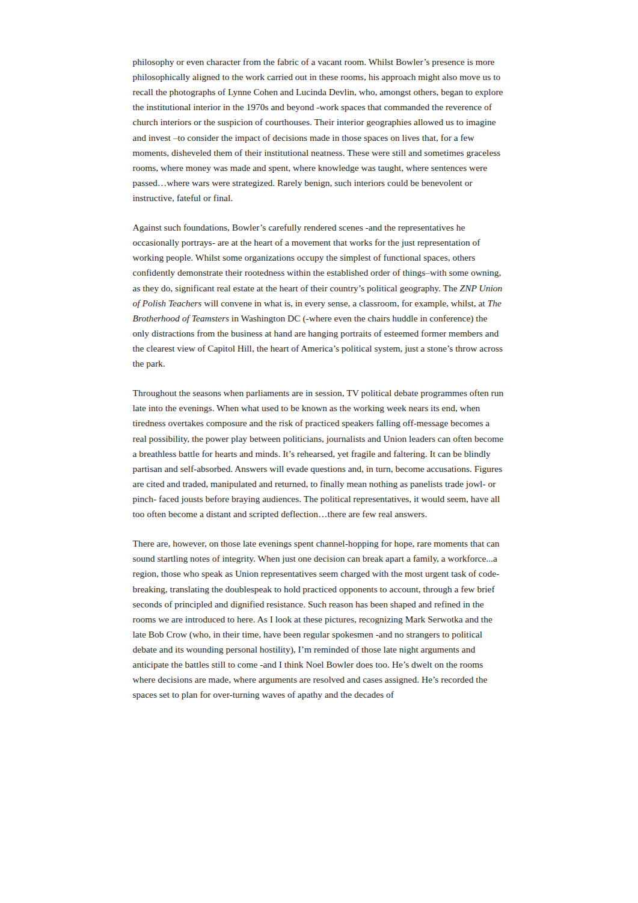philosophy or even character from the fabric of a vacant room. Whilst Bowler’s presence is more philosophically aligned to the work carried out in these rooms, his approach might also move us to recall the photographs of Lynne Cohen and Lucinda Devlin, who, amongst others, began to explore the institutional interior in the 1970s and beyond -work spaces that commanded the reverence of church interiors or the suspicion of courthouses. Their interior geographies allowed us to imagine and invest –to consider the impact of decisions made in those spaces on lives that, for a few moments, disheveled them of their institutional neatness. These were still and sometimes graceless rooms, where money was made and spent, where knowledge was taught, where sentences were passed…where wars were strategized. Rarely benign, such interiors could be benevolent or instructive, fateful or final.
Against such foundations, Bowler’s carefully rendered scenes -and the representatives he occasionally portrays- are at the heart of a movement that works for the just representation of working people. Whilst some organizations occupy the simplest of functional spaces, others confidently demonstrate their rootedness within the established order of things–with some owning, as they do, significant real estate at the heart of their country’s political geography. The ZNP Union of Polish Teachers will convene in what is, in every sense, a classroom, for example, whilst, at The Brotherhood of Teamsters in Washington DC (-where even the chairs huddle in conference) the only distractions from the business at hand are hanging portraits of esteemed former members and the clearest view of Capitol Hill, the heart of America’s political system, just a stone’s throw across the park.
Throughout the seasons when parliaments are in session, TV political debate programmes often run late into the evenings. When what used to be known as the working week nears its end, when tiredness overtakes composure and the risk of practiced speakers falling off-message becomes a real possibility, the power play between politicians, journalists and Union leaders can often become a breathless battle for hearts and minds. It’s rehearsed, yet fragile and faltering. It can be blindly partisan and self-absorbed. Answers will evade questions and, in turn, become accusations. Figures are cited and traded, manipulated and returned, to finally mean nothing as panelists trade jowl- or pinch- faced jousts before braying audiences. The political representatives, it would seem, have all too often become a distant and scripted deflection…there are few real answers.
There are, however, on those late evenings spent channel-hopping for hope, rare moments that can sound startling notes of integrity. When just one decision can break apart a family, a workforce...a region, those who speak as Union representatives seem charged with the most urgent task of code-breaking, translating the doublespeak to hold practiced opponents to account, through a few brief seconds of principled and dignified resistance. Such reason has been shaped and refined in the rooms we are introduced to here. As I look at these pictures, recognizing Mark Serwotka and the late Bob Crow (who, in their time, have been regular spokesmen -and no strangers to political debate and its wounding personal hostility), I’m reminded of those late night arguments and anticipate the battles still to come -and I think Noel Bowler does too. He’s dwelt on the rooms where decisions are made, where arguments are resolved and cases assigned. He’s recorded the spaces set to plan for over-turning waves of apathy and the decades of